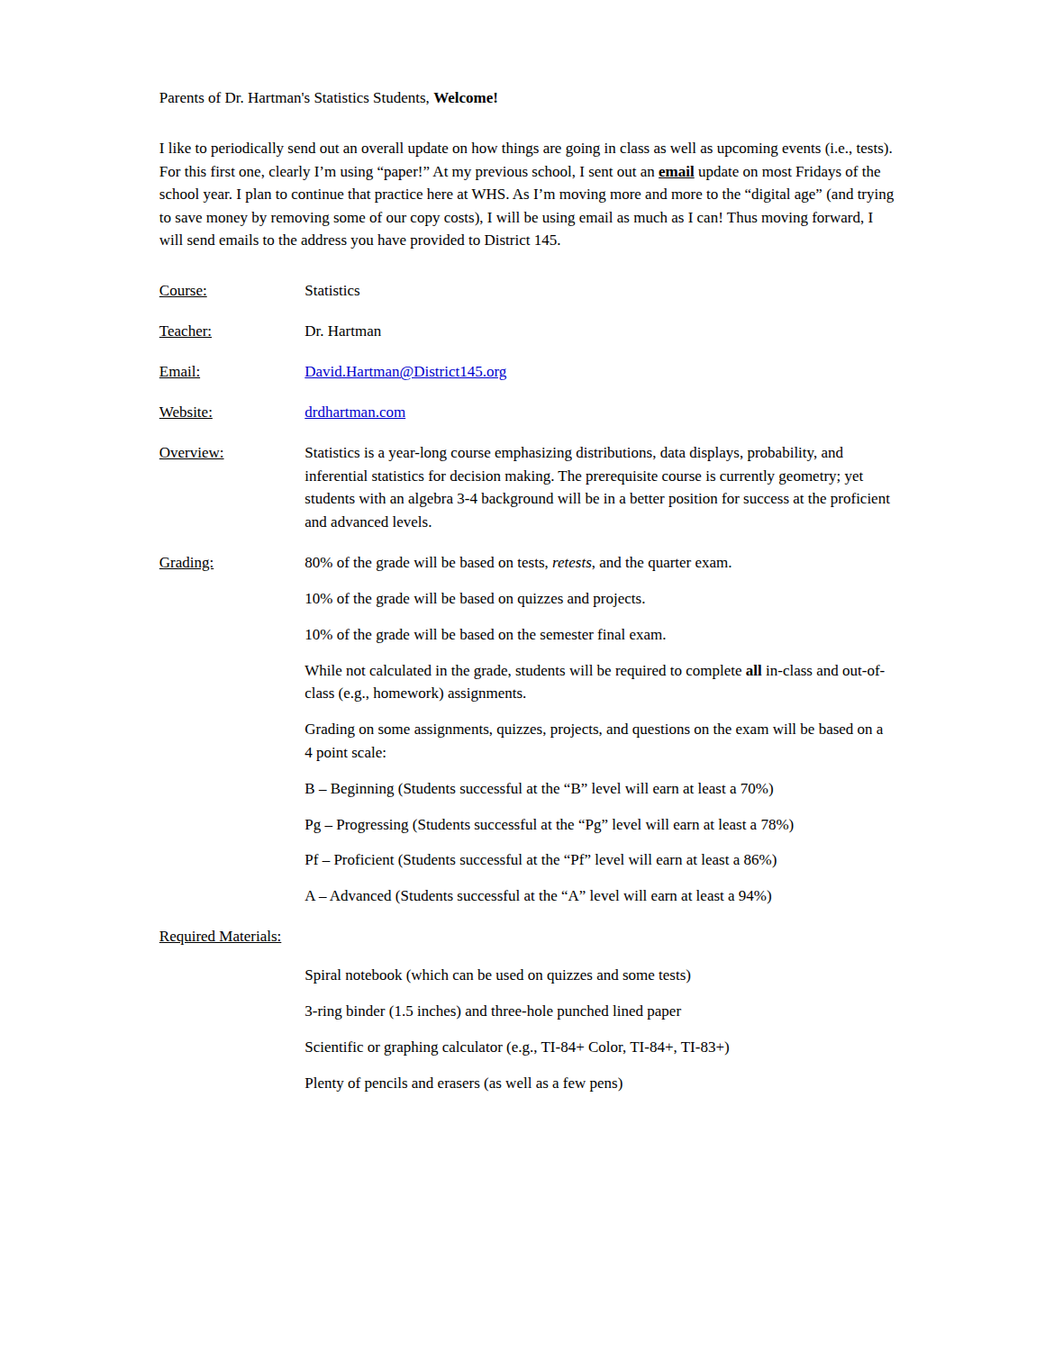Parents of Dr. Hartman's Statistics Students, Welcome!
I like to periodically send out an overall update on how things are going in class as well as upcoming events (i.e., tests). For this first one, clearly I’m using “paper!” At my previous school, I sent out an email update on most Fridays of the school year. I plan to continue that practice here at WHS. As I’m moving more and more to the “digital age” (and trying to save money by removing some of our copy costs), I will be using email as much as I can! Thus moving forward, I will send emails to the address you have provided to District 145.
Course:
Statistics
Teacher:
Dr. Hartman
Email:
David.Hartman@District145.org
Website:
drdhartman.com
Overview:
Statistics is a year-long course emphasizing distributions, data displays, probability, and inferential statistics for decision making. The prerequisite course is currently geometry; yet students with an algebra 3-4 background will be in a better position for success at the proficient and advanced levels.
Grading:
80% of the grade will be based on tests, retests, and the quarter exam.
10% of the grade will be based on quizzes and projects.
10% of the grade will be based on the semester final exam.
While not calculated in the grade, students will be required to complete all in-class and out-of-class (e.g., homework) assignments.
Grading on some assignments, quizzes, projects, and questions on the exam will be based on a 4 point scale:
B – Beginning (Students successful at the “B” level will earn at least a 70%)
Pg – Progressing (Students successful at the “Pg” level will earn at least a 78%)
Pf – Proficient (Students successful at the “Pf” level will earn at least a 86%)
A – Advanced (Students successful at the “A” level will earn at least a 94%)
Required Materials:
Spiral notebook (which can be used on quizzes and some tests)
3-ring binder (1.5 inches) and three-hole punched lined paper
Scientific or graphing calculator (e.g., TI-84+ Color, TI-84+, TI-83+)
Plenty of pencils and erasers (as well as a few pens)